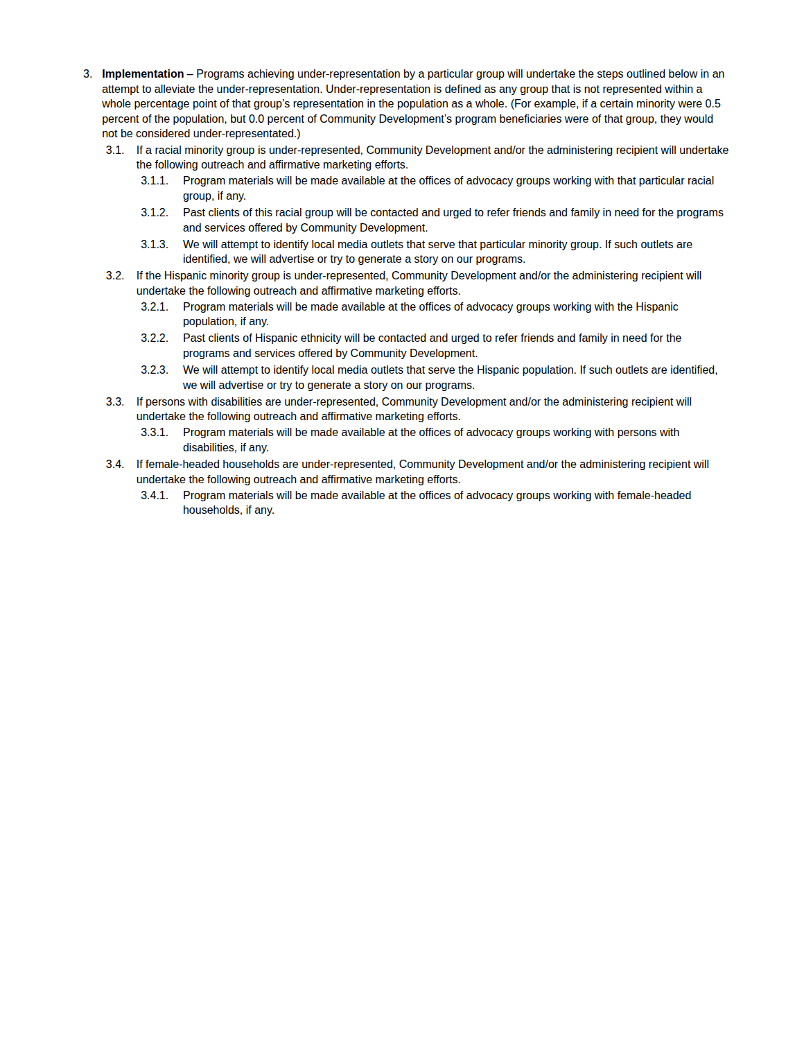3. Implementation – Programs achieving under-representation by a particular group will undertake the steps outlined below in an attempt to alleviate the under-representation. Under-representation is defined as any group that is not represented within a whole percentage point of that group’s representation in the population as a whole. (For example, if a certain minority were 0.5 percent of the population, but 0.0 percent of Community Development’s program beneficiaries were of that group, they would not be considered under-representated.)
3.1. If a racial minority group is under-represented, Community Development and/or the administering recipient will undertake the following outreach and affirmative marketing efforts.
3.1.1. Program materials will be made available at the offices of advocacy groups working with that particular racial group, if any.
3.1.2. Past clients of this racial group will be contacted and urged to refer friends and family in need for the programs and services offered by Community Development.
3.1.3. We will attempt to identify local media outlets that serve that particular minority group. If such outlets are identified, we will advertise or try to generate a story on our programs.
3.2. If the Hispanic minority group is under-represented, Community Development and/or the administering recipient will undertake the following outreach and affirmative marketing efforts.
3.2.1. Program materials will be made available at the offices of advocacy groups working with the Hispanic population, if any.
3.2.2. Past clients of Hispanic ethnicity will be contacted and urged to refer friends and family in need for the programs and services offered by Community Development.
3.2.3. We will attempt to identify local media outlets that serve the Hispanic population. If such outlets are identified, we will advertise or try to generate a story on our programs.
3.3. If persons with disabilities are under-represented, Community Development and/or the administering recipient will undertake the following outreach and affirmative marketing efforts.
3.3.1. Program materials will be made available at the offices of advocacy groups working with persons with disabilities, if any.
3.4. If female-headed households are under-represented, Community Development and/or the administering recipient will undertake the following outreach and affirmative marketing efforts.
3.4.1. Program materials will be made available at the offices of advocacy groups working with female-headed households, if any.